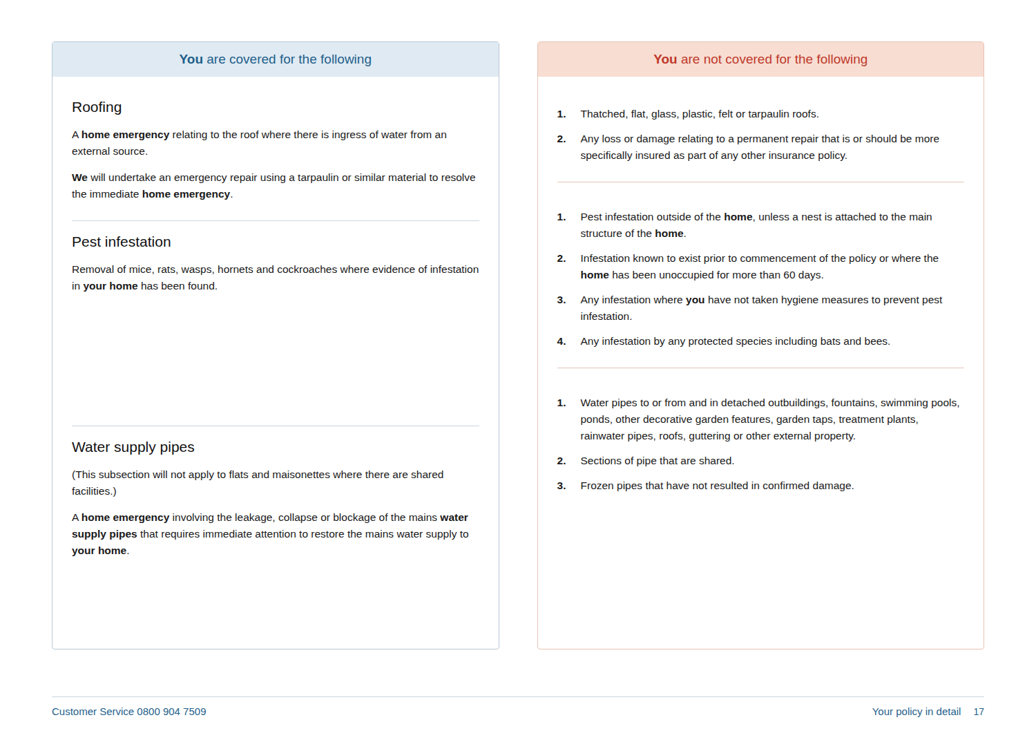You are covered for the following
Roofing
A home emergency relating to the roof where there is ingress of water from an external source.
We will undertake an emergency repair using a tarpaulin or similar material to resolve the immediate home emergency.
Pest infestation
Removal of mice, rats, wasps, hornets and cockroaches where evidence of infestation in your home has been found.
Water supply pipes
(This subsection will not apply to flats and maisonettes where there are shared facilities.)
A home emergency involving the leakage, collapse or blockage of the mains water supply pipes that requires immediate attention to restore the mains water supply to your home.
You are not covered for the following
Thatched, flat, glass, plastic, felt or tarpaulin roofs.
Any loss or damage relating to a permanent repair that is or should be more specifically insured as part of any other insurance policy.
Pest infestation outside of the home, unless a nest is attached to the main structure of the home.
Infestation known to exist prior to commencement of the policy or where the home has been unoccupied for more than 60 days.
Any infestation where you have not taken hygiene measures to prevent pest infestation.
Any infestation by any protected species including bats and bees.
Water pipes to or from and in detached outbuildings, fountains, swimming pools, ponds, other decorative garden features, garden taps, treatment plants, rainwater pipes, roofs, guttering or other external property.
Sections of pipe that are shared.
Frozen pipes that have not resulted in confirmed damage.
Customer Service 0800 904 7509
Your policy in detail 17